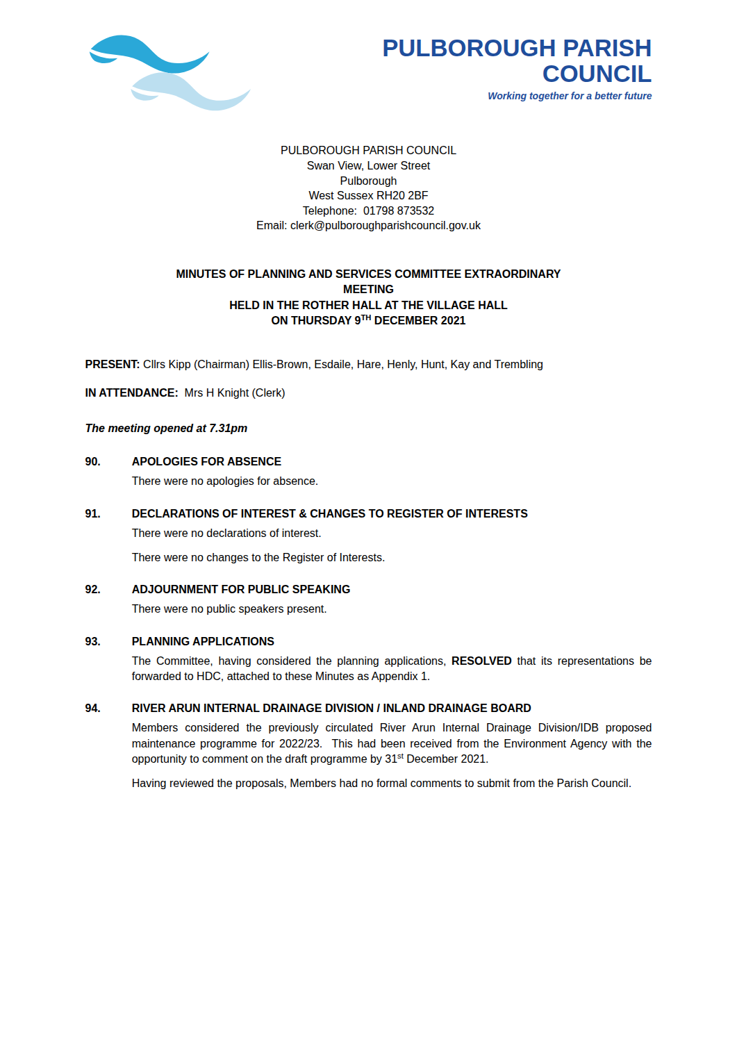PULBOROUGH PARISH COUNCIL
Working together for a better future
PULBOROUGH PARISH COUNCIL
Swan View, Lower Street
Pulborough
West Sussex RH20 2BF
Telephone: 01798 873532
Email: clerk@pulboroughparishcouncil.gov.uk
Minutes of Planning and Services Committee Extraordinary Meeting
Held in the Rother Hall at the Village Hall
on Thursday 9th December 2021
PRESENT: Cllrs Kipp (Chairman) Ellis-Brown, Esdaile, Hare, Henly, Hunt, Kay and Trembling
IN ATTENDANCE: Mrs H Knight (Clerk)
The meeting opened at 7.31pm
Apologies for Absence
There were no apologies for absence.
Declarations of Interest & Changes to Register of Interests
There were no declarations of interest.
There were no changes to the Register of Interests.
Adjournment for Public Speaking
There were no public speakers present.
Planning Applications
The Committee, having considered the planning applications, RESOLVED that its representations be forwarded to HDC, attached to these Minutes as Appendix 1.
River Arun Internal Drainage Division / Inland Drainage Board
Members considered the previously circulated River Arun Internal Drainage Division/IDB proposed maintenance programme for 2022/23. This had been received from the Environment Agency with the opportunity to comment on the draft programme by 31st December 2021.
Having reviewed the proposals, Members had no formal comments to submit from the Parish Council.